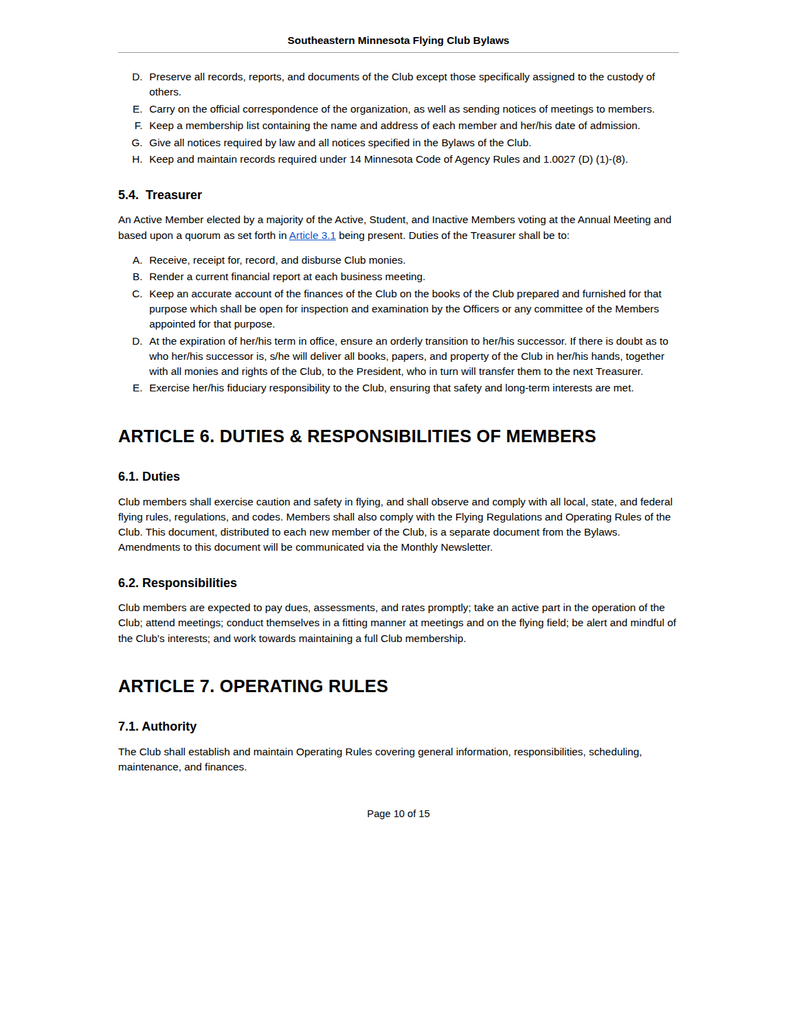Southeastern Minnesota Flying Club Bylaws
Preserve all records, reports, and documents of the Club except those specifically assigned to the custody of others.
Carry on the official correspondence of the organization, as well as sending notices of meetings to members.
Keep a membership list containing the name and address of each member and her/his date of admission.
Give all notices required by law and all notices specified in the Bylaws of the Club.
Keep and maintain records required under 14 Minnesota Code of Agency Rules and 1.0027 (D) (1)-(8).
5.4. Treasurer
An Active Member elected by a majority of the Active, Student, and Inactive Members voting at the Annual Meeting and based upon a quorum as set forth in Article 3.1 being present. Duties of the Treasurer shall be to:
Receive, receipt for, record, and disburse Club monies.
Render a current financial report at each business meeting.
Keep an accurate account of the finances of the Club on the books of the Club prepared and furnished for that purpose which shall be open for inspection and examination by the Officers or any committee of the Members appointed for that purpose.
At the expiration of her/his term in office, ensure an orderly transition to her/his successor. If there is doubt as to who her/his successor is, s/he will deliver all books, papers, and property of the Club in her/his hands, together with all monies and rights of the Club, to the President, who in turn will transfer them to the next Treasurer.
Exercise her/his fiduciary responsibility to the Club, ensuring that safety and long-term interests are met.
ARTICLE 6. DUTIES & RESPONSIBILITIES OF MEMBERS
6.1. Duties
Club members shall exercise caution and safety in flying, and shall observe and comply with all local, state, and federal flying rules, regulations, and codes. Members shall also comply with the Flying Regulations and Operating Rules of the Club. This document, distributed to each new member of the Club, is a separate document from the Bylaws. Amendments to this document will be communicated via the Monthly Newsletter.
6.2. Responsibilities
Club members are expected to pay dues, assessments, and rates promptly; take an active part in the operation of the Club; attend meetings; conduct themselves in a fitting manner at meetings and on the flying field; be alert and mindful of the Club's interests; and work towards maintaining a full Club membership.
ARTICLE 7. OPERATING RULES
7.1. Authority
The Club shall establish and maintain Operating Rules covering general information, responsibilities, scheduling, maintenance, and finances.
Page 10 of 15